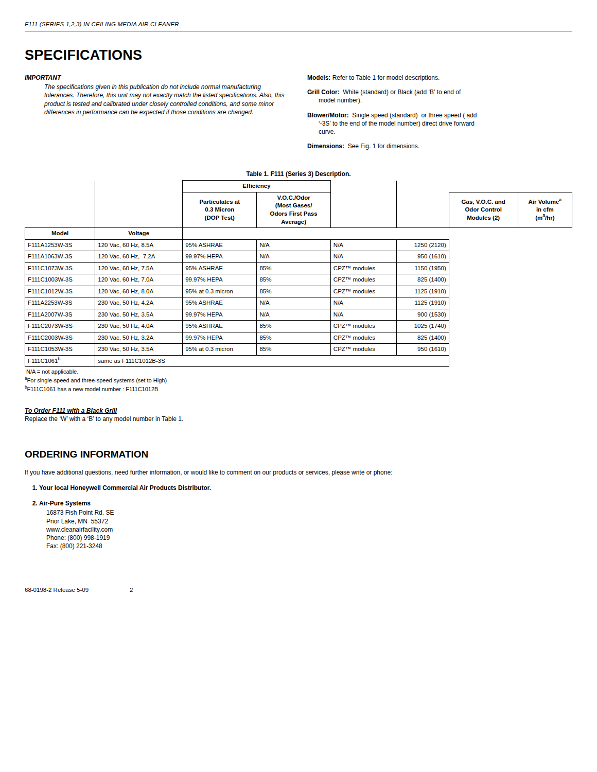F111 (SERIES 1,2,3) IN CEILING MEDIA AIR CLEANER
SPECIFICATIONS
IMPORTANT
The specifications given in this publication do not include normal manufacturing tolerances. Therefore, this unit may not exactly match the listed specifications. Also, this product is tested and calibrated under closely controlled conditions, and some minor differences in performance can be expected if those conditions are changed.
Models: Refer to Table 1 for model descriptions.
Grill Color: White (standard) or Black (add ‘B’ to end of model number).
Blower/Motor: Single speed (standard) or three speed ( add ‘-3S’ to the end of the model number) direct drive forward curve.
Dimensions: See Fig. 1 for dimensions.
Table 1. F111 (Series 3) Description.
| | | Efficiency | | |
| --- | --- | --- | --- | --- |
| Particulates at 0.3 Micron (DOP Test) | V.O.C./Odor (Most Gases/ Odors First Pass Average) | Gas, V.O.C. and Odor Control Modules (2) | Air Volume a in cfm (m 3 /hr) |
| Model | Voltage | | | | |
| F111A1253W-3S | 120 Vac, 60 Hz, 8.5A | 95% ASHRAE | N/A | N/A | 1250 (2120) |
| F111A1063W-3S | 120 Vac, 60 Hz, 7.2A | 99.97% HEPA | N/A | N/A | 950 (1610) |
| F111C1073W-3S | 120 Vac, 60 Hz, 7.5A | 95% ASHRAE | 85% | CPZ™ modules | 1150 (1950) |
| F111C1003W-3S | 120 Vac, 60 Hz, 7.0A | 99.97% HEPA | 85% | CPZ™ modules | 825 (1400) |
| F111C1012W-3S | 120 Vac, 60 Hz, 8.0A | 95% at 0.3 micron | 85% | CPZ™ modules | 1125 (1910) |
| F111A2253W-3S | 230 Vac, 50 Hz, 4.2A | 95% ASHRAE | N/A | N/A | 1125 (1910) |
| F111A2007W-3S | 230 Vac, 50 Hz, 3.5A | 99.97% HEPA | N/A | N/A | 900 (1530) |
| F111C2073W-3S | 230 Vac, 50 Hz, 4.0A | 95% ASHRAE | 85% | CPZ™ modules | 1025 (1740) |
| F111C2003W-3S | 230 Vac, 50 Hz, 3.2A | 99.97% HEPA | 85% | CPZ™ modules | 825 (1400) |
| F111C1053W-3S | 230 Vac, 50 Hz, 3.5A | 95% at 0.3 micron | 85% | CPZ™ modules | 950 (1610) |
| F111C1061 b | same as F111C1012B-3S |
N/A = not applicable.
aFor single-speed and three-speed systems (set to High)
bF111C1061 has a new model number : F111C1012B
To Order F111 with a Black Grill
Replace the ‘W’ with a ‘B’ to any model number in Table 1.
ORDERING INFORMATION
If you have additional questions, need further information, or would like to comment on our products or services, please write or phone:
Your local Honeywell Commercial Air Products Distributor.
Air-Pure Systems
16873 Fish Point Rd. SE
Prior Lake, MN 55372
www.cleanairfacility.com
Phone: (800) 998-1919
Fax: (800) 221-3248
68-0198-2 Release 5-09 2